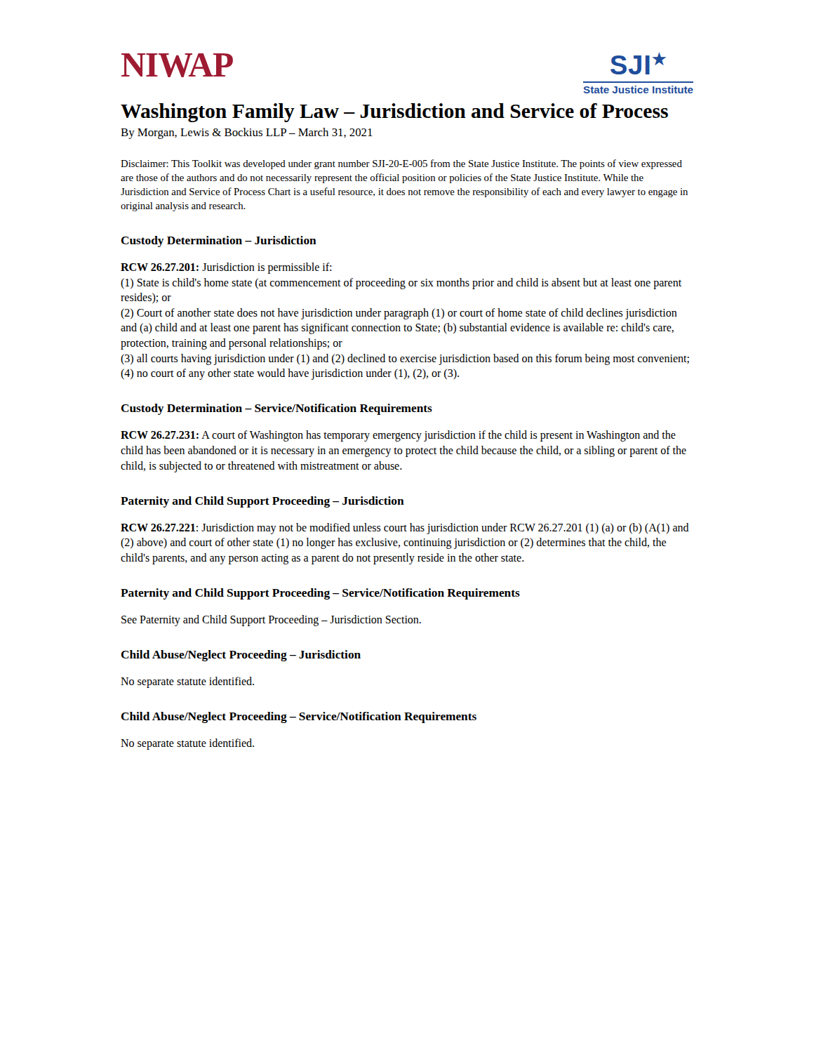NIWAP
SJI★
State Justice Institute
Washington Family Law – Jurisdiction and Service of Process
By Morgan, Lewis & Bockius LLP – March 31, 2021
Disclaimer: This Toolkit was developed under grant number SJI-20-E-005 from the State Justice Institute. The points of view expressed are those of the authors and do not necessarily represent the official position or policies of the State Justice Institute. While the Jurisdiction and Service of Process Chart is a useful resource, it does not remove the responsibility of each and every lawyer to engage in original analysis and research.
Custody Determination – Jurisdiction
RCW 26.27.201: Jurisdiction is permissible if:
(1) State is child's home state (at commencement of proceeding or six months prior and child is absent but at least one parent resides); or
(2) Court of another state does not have jurisdiction under paragraph (1) or court of home state of child declines jurisdiction and (a) child and at least one parent has significant connection to State; (b) substantial evidence is available re: child's care, protection, training and personal relationships; or
(3) all courts having jurisdiction under (1) and (2) declined to exercise jurisdiction based on this forum being most convenient;
(4) no court of any other state would have jurisdiction under (1), (2), or (3).
Custody Determination – Service/Notification Requirements
RCW 26.27.231: A court of Washington has temporary emergency jurisdiction if the child is present in Washington and the child has been abandoned or it is necessary in an emergency to protect the child because the child, or a sibling or parent of the child, is subjected to or threatened with mistreatment or abuse.
Paternity and Child Support Proceeding – Jurisdiction
RCW 26.27.221: Jurisdiction may not be modified unless court has jurisdiction under RCW 26.27.201 (1) (a) or (b) (A(1) and (2) above) and court of other state (1) no longer has exclusive, continuing jurisdiction or (2) determines that the child, the child's parents, and any person acting as a parent do not presently reside in the other state.
Paternity and Child Support Proceeding – Service/Notification Requirements
See Paternity and Child Support Proceeding – Jurisdiction Section.
Child Abuse/Neglect Proceeding – Jurisdiction
No separate statute identified.
Child Abuse/Neglect Proceeding – Service/Notification Requirements
No separate statute identified.